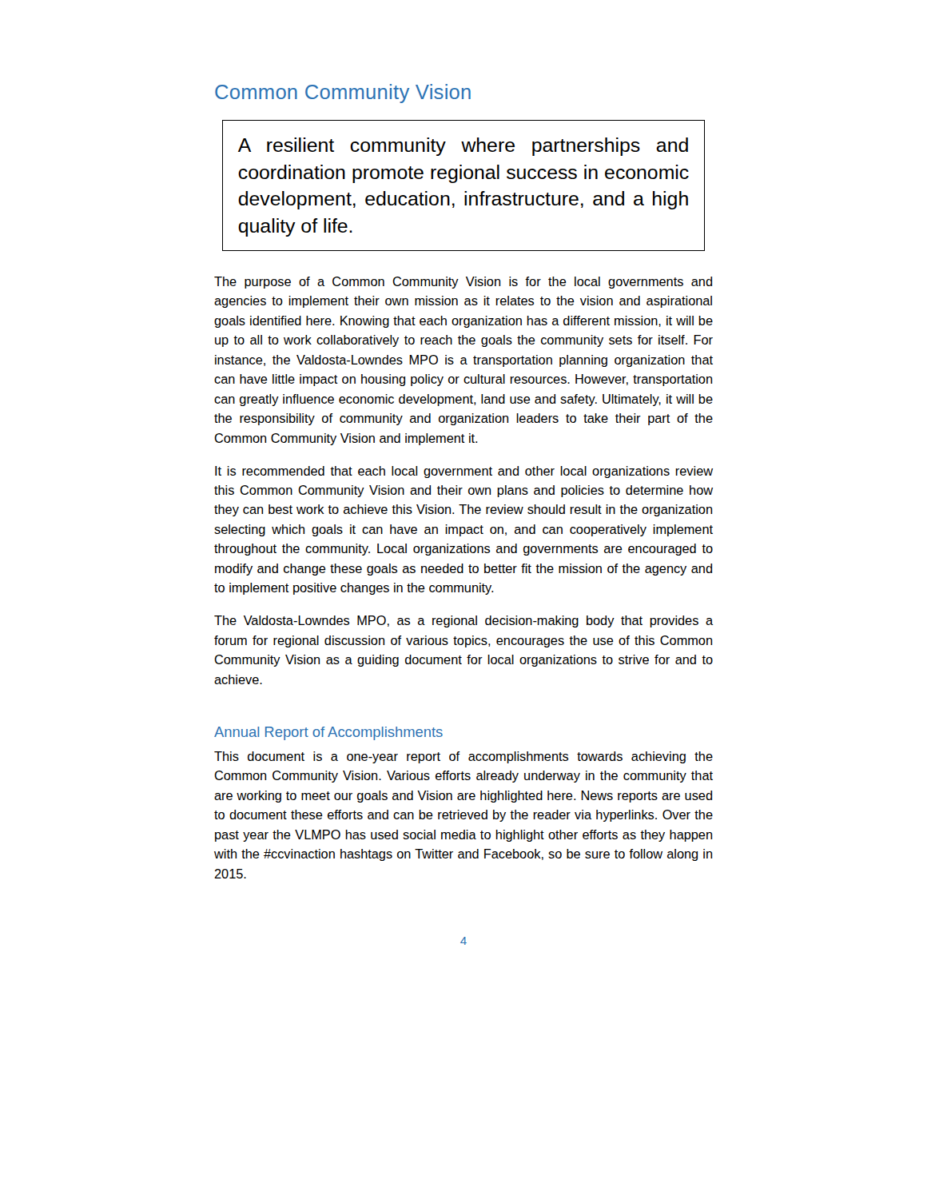Common Community Vision
A resilient community where partnerships and coordination promote regional success in economic development, education, infrastructure, and a high quality of life.
The purpose of a Common Community Vision is for the local governments and agencies to implement their own mission as it relates to the vision and aspirational goals identified here. Knowing that each organization has a different mission, it will be up to all to work collaboratively to reach the goals the community sets for itself. For instance, the Valdosta-Lowndes MPO is a transportation planning organization that can have little impact on housing policy or cultural resources. However, transportation can greatly influence economic development, land use and safety. Ultimately, it will be the responsibility of community and organization leaders to take their part of the Common Community Vision and implement it.
It is recommended that each local government and other local organizations review this Common Community Vision and their own plans and policies to determine how they can best work to achieve this Vision. The review should result in the organization selecting which goals it can have an impact on, and can cooperatively implement throughout the community. Local organizations and governments are encouraged to modify and change these goals as needed to better fit the mission of the agency and to implement positive changes in the community.
The Valdosta-Lowndes MPO, as a regional decision-making body that provides a forum for regional discussion of various topics, encourages the use of this Common Community Vision as a guiding document for local organizations to strive for and to achieve.
Annual Report of Accomplishments
This document is a one-year report of accomplishments towards achieving the Common Community Vision. Various efforts already underway in the community that are working to meet our goals and Vision are highlighted here. News reports are used to document these efforts and can be retrieved by the reader via hyperlinks. Over the past year the VLMPO has used social media to highlight other efforts as they happen with the #ccvinaction hashtags on Twitter and Facebook, so be sure to follow along in 2015.
4